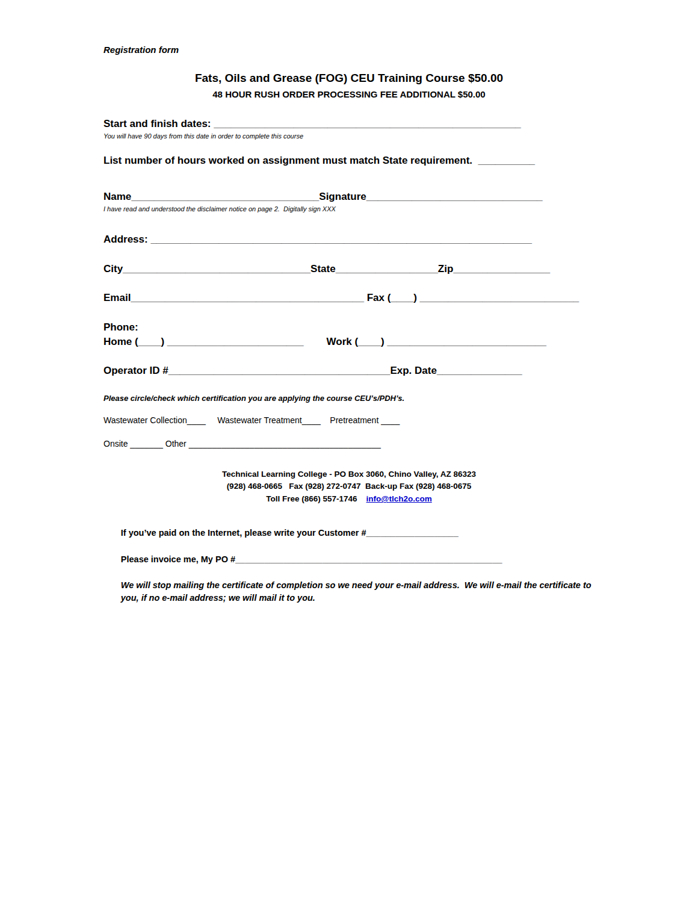Registration form
Fats, Oils and Grease (FOG) CEU Training Course $50.00
48 HOUR RUSH ORDER PROCESSING FEE ADDITIONAL $50.00
Start and finish dates: ______________________________________________________
You will have 90 days from this date in order to complete this course
List number of hours worked on assignment must match State requirement. __________
Name_________________________________Signature_______________________________
I have read and understood the disclaimer notice on page 2. Digitally sign XXX
Address: ___________________________________________________________________
City_________________________________State__________________Zip_________________
Email_________________________________________ Fax (____) ____________________________
Phone:
Home (____) ________________________ Work (____) ____________________________
Operator ID #_______________________________________Exp. Date_______________
Please circle/check which certification you are applying the course CEU’s/PDH’s.
Wastewater Collection____ Wastewater Treatment____ Pretreatment ____
Onsite _______ Other _________________________________________
Technical Learning College - PO Box 3060, Chino Valley, AZ 86323
(928) 468-0665 Fax (928) 272-0747 Back-up Fax (928) 468-0675
Toll Free (866) 557-1746 info@tlch2o.com
If you’ve paid on the Internet, please write your Customer #___________________
Please invoice me, My PO #_______________________________________________________
We will stop mailing the certificate of completion so we need your e-mail address. We will e-mail the certificate to you, if no e-mail address; we will mail it to you.